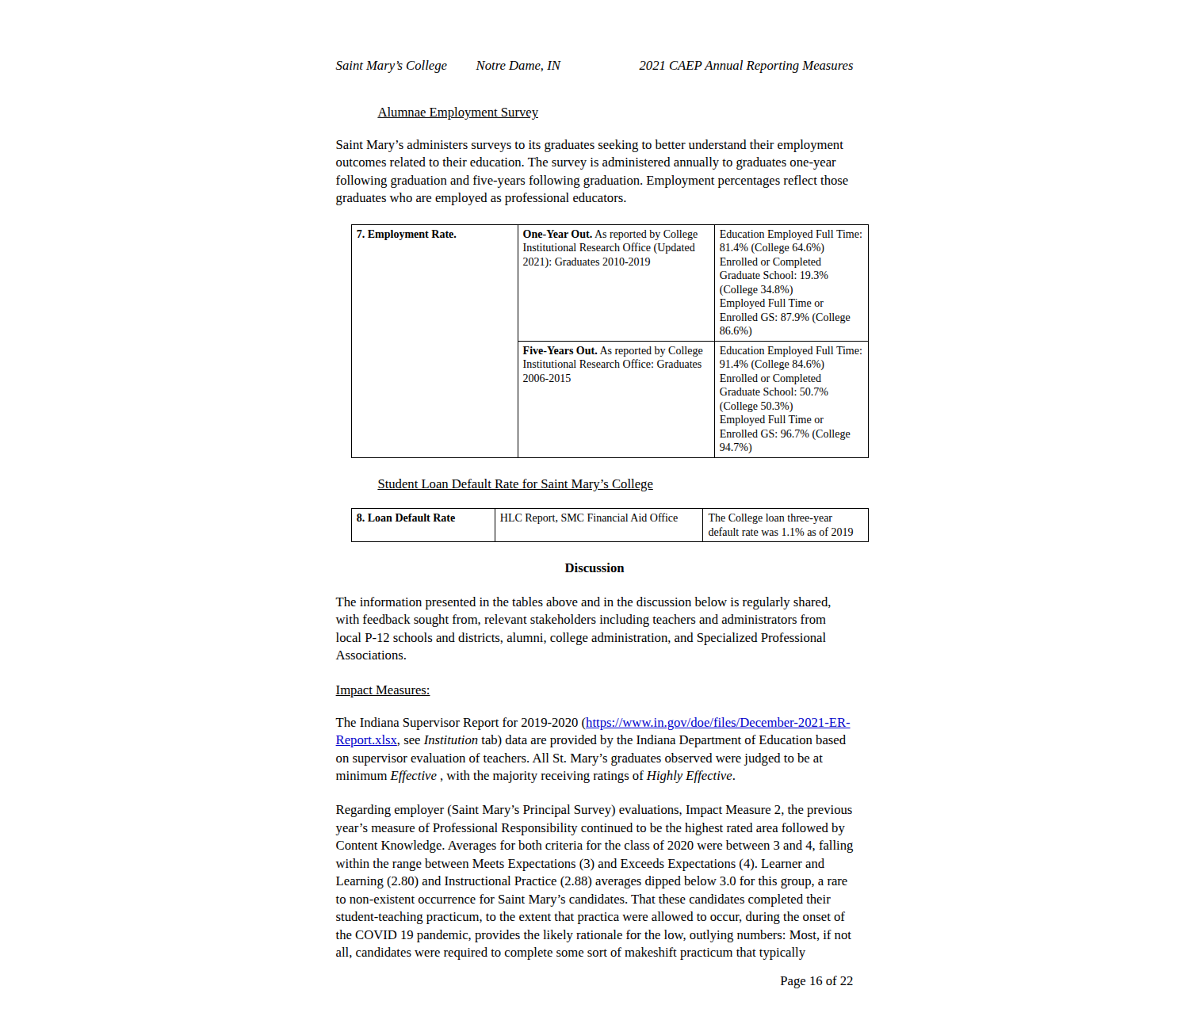Saint Mary’s College
Notre Dame, IN
2021 CAEP Annual Reporting Measures
Alumnae Employment Survey
Saint Mary’s administers surveys to its graduates seeking to better understand their employment outcomes related to their education. The survey is administered annually to graduates one-year following graduation and five-years following graduation. Employment percentages reflect those graduates who are employed as professional educators.
| 7. Employment Rate. | One-Year Out. As reported by College Institutional Research Office (Updated 2021): Graduates 2010-2019 | Education Employed Full Time: 81.4% (College 64.6%) Enrolled or Completed Graduate School: 19.3% (College 34.8%) Employed Full Time or Enrolled GS: 87.9% (College 86.6%) |
| Five-Years Out. As reported by College Institutional Research Office: Graduates 2006-2015 | Education Employed Full Time: 91.4% (College 84.6%) Enrolled or Completed Graduate School: 50.7% (College 50.3%) Employed Full Time or Enrolled GS: 96.7% (College 94.7%) |
Student Loan Default Rate for Saint Mary’s College
| 8. Loan Default Rate | HLC Report, SMC Financial Aid Office | The College loan three-year default rate was 1.1% as of 2019 |
Discussion
The information presented in the tables above and in the discussion below is regularly shared, with feedback sought from, relevant stakeholders including teachers and administrators from local P-12 schools and districts, alumni, college administration, and Specialized Professional Associations.
Impact Measures:
The Indiana Supervisor Report for 2019-2020 (https://www.in.gov/doe/files/December-2021-ER-Report.xlsx, see Institution tab) data are provided by the Indiana Department of Education based on supervisor evaluation of teachers. All St. Mary’s graduates observed were judged to be at minimum Effective , with the majority receiving ratings of Highly Effective.
Regarding employer (Saint Mary’s Principal Survey) evaluations, Impact Measure 2, the previous year’s measure of Professional Responsibility continued to be the highest rated area followed by Content Knowledge. Averages for both criteria for the class of 2020 were between 3 and 4, falling within the range between Meets Expectations (3) and Exceeds Expectations (4). Learner and Learning (2.80) and Instructional Practice (2.88) averages dipped below 3.0 for this group, a rare to non-existent occurrence for Saint Mary’s candidates. That these candidates completed their student-teaching practicum, to the extent that practica were allowed to occur, during the onset of the COVID 19 pandemic, provides the likely rationale for the low, outlying numbers: Most, if not all, candidates were required to complete some sort of makeshift practicum that typically
Page 16 of 22